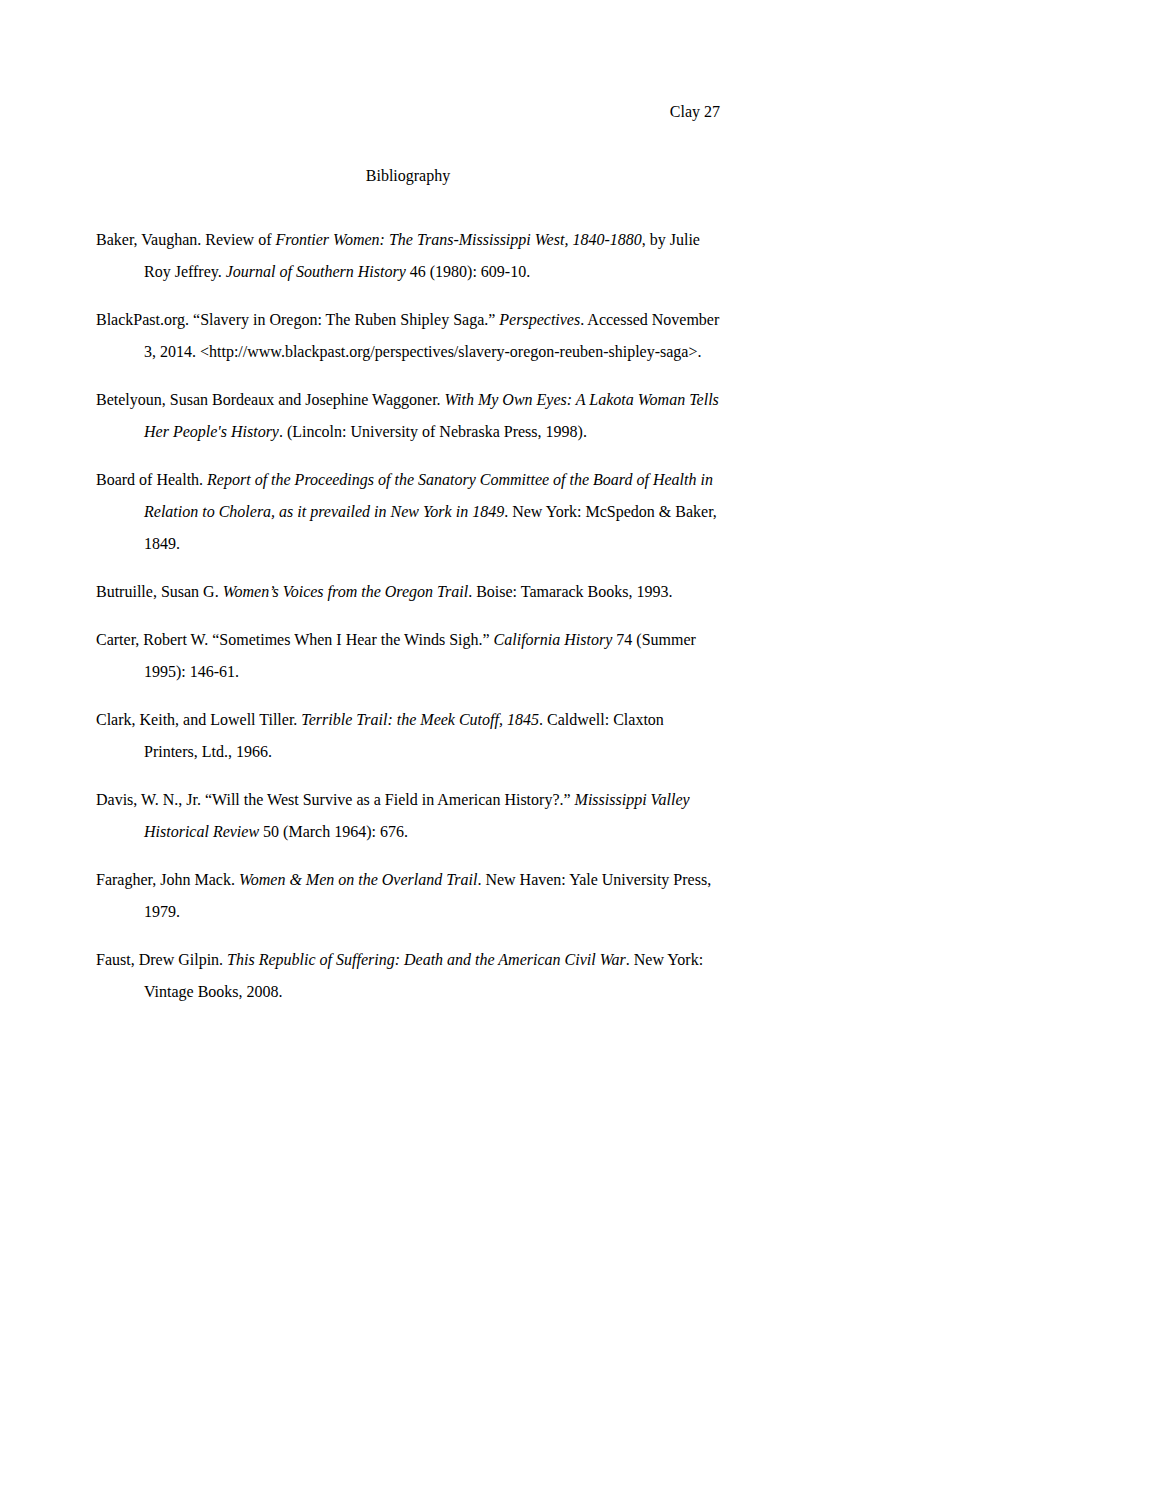Clay 27
Bibliography
Baker, Vaughan. Review of Frontier Women: The Trans-Mississippi West, 1840-1880, by Julie Roy Jeffrey. Journal of Southern History 46 (1980): 609-10.
BlackPast.org. “Slavery in Oregon: The Ruben Shipley Saga.” Perspectives. Accessed November 3, 2014. <http://www.blackpast.org/perspectives/slavery-oregon-reuben-shipley-saga>.
Betelyoun, Susan Bordeaux and Josephine Waggoner. With My Own Eyes: A Lakota Woman Tells Her People's History. (Lincoln: University of Nebraska Press, 1998).
Board of Health. Report of the Proceedings of the Sanatory Committee of the Board of Health in Relation to Cholera, as it prevailed in New York in 1849. New York: McSpedon & Baker, 1849.
Butruille, Susan G. Women’s Voices from the Oregon Trail. Boise: Tamarack Books, 1993.
Carter, Robert W. “Sometimes When I Hear the Winds Sigh.” California History 74 (Summer 1995): 146-61.
Clark, Keith, and Lowell Tiller. Terrible Trail: the Meek Cutoff, 1845. Caldwell: Claxton Printers, Ltd., 1966.
Davis, W. N., Jr. “Will the West Survive as a Field in American History?.” Mississippi Valley Historical Review 50 (March 1964): 676.
Faragher, John Mack. Women & Men on the Overland Trail. New Haven: Yale University Press, 1979.
Faust, Drew Gilpin. This Republic of Suffering: Death and the American Civil War. New York: Vintage Books, 2008.